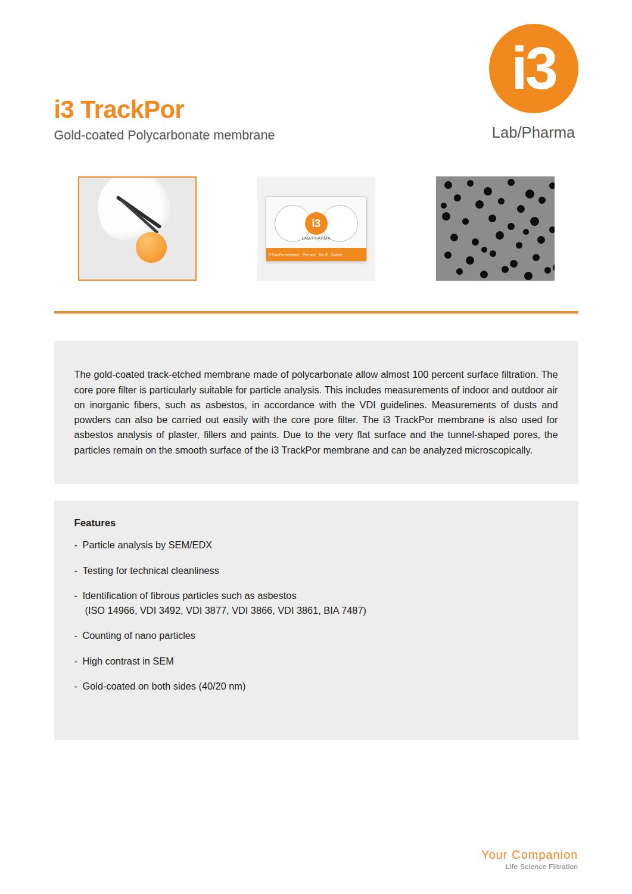i3 TrackPor
Gold-coated Polycarbonate membrane
i3
Lab/Pharma
i3
LAB/PHARMA
i3 TrackPor membrane Pore size Dia. Ø Content
The gold-coated track-etched membrane made of polycarbonate allow almost 100 percent surface filtration. The core pore filter is particularly suitable for particle analysis. This includes measurements of indoor and outdoor air on inorganic fibers, such as asbestos, in accordance with the VDI guidelines. Measurements of dusts and powders can also be carried out easily with the core pore filter. The i3 TrackPor membrane is also used for asbestos analysis of plaster, fillers and paints. Due to the very flat surface and the tunnel-shaped pores, the particles remain on the smooth surface of the i3 TrackPor membrane and can be analyzed microscopically.
Features
Particle analysis by SEM/EDX
Testing for technical cleanliness
Identification of fibrous particles such as asbestos (ISO 14966, VDI 3492, VDI 3877, VDI 3866, VDI 3861, BIA 7487)
Counting of nano particles
High contrast in SEM
Gold-coated on both sides (40/20 nm)
Your Companion
Life Science Filtration